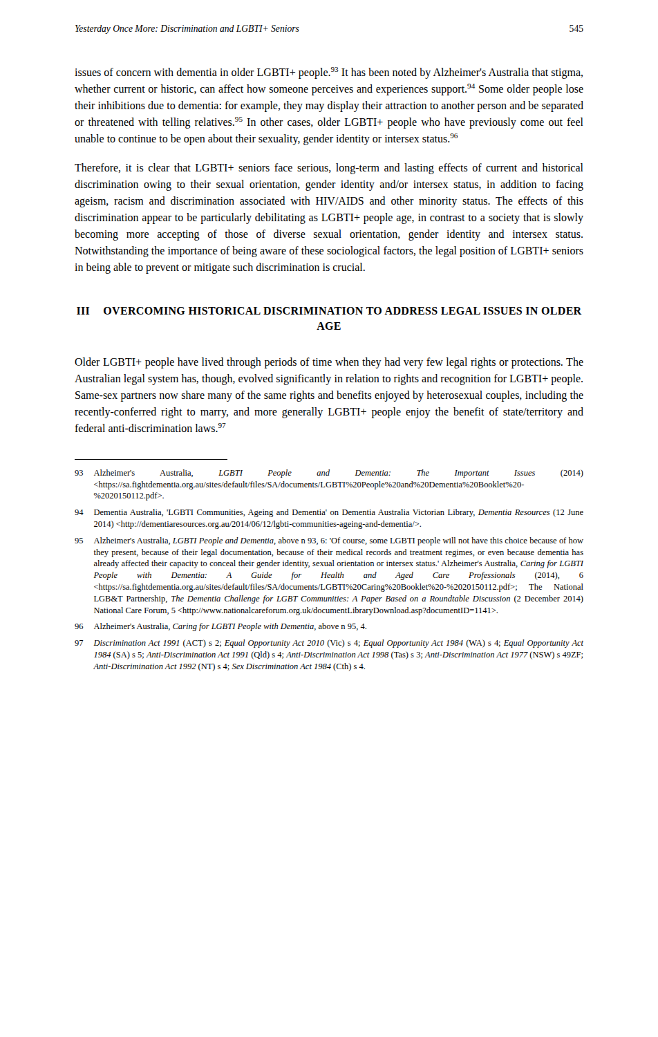Yesterday Once More: Discrimination and LGBTI+ Seniors 545
issues of concern with dementia in older LGBTI+ people.93 It has been noted by Alzheimer's Australia that stigma, whether current or historic, can affect how someone perceives and experiences support.94 Some older people lose their inhibitions due to dementia: for example, they may display their attraction to another person and be separated or threatened with telling relatives.95 In other cases, older LGBTI+ people who have previously come out feel unable to continue to be open about their sexuality, gender identity or intersex status.96
Therefore, it is clear that LGBTI+ seniors face serious, long-term and lasting effects of current and historical discrimination owing to their sexual orientation, gender identity and/or intersex status, in addition to facing ageism, racism and discrimination associated with HIV/AIDS and other minority status. The effects of this discrimination appear to be particularly debilitating as LGBTI+ people age, in contrast to a society that is slowly becoming more accepting of those of diverse sexual orientation, gender identity and intersex status. Notwithstanding the importance of being aware of these sociological factors, the legal position of LGBTI+ seniors in being able to prevent or mitigate such discrimination is crucial.
IIIOvercoming Historical Discrimination to Address Legal Issues in Older Age
Older LGBTI+ people have lived through periods of time when they had very few legal rights or protections. The Australian legal system has, though, evolved significantly in relation to rights and recognition for LGBTI+ people. Same-sex partners now share many of the same rights and benefits enjoyed by heterosexual couples, including the recently-conferred right to marry, and more generally LGBTI+ people enjoy the benefit of state/territory and federal anti-discrimination laws.97
93 Alzheimer's Australia, LGBTI People and Dementia: The Important Issues (2014) <https://sa.fightdementia.org.au/sites/default/files/SA/documents/LGBTI%20People%20and%20Dementia%20Booklet%20-%2020150112.pdf>.
94 Dementia Australia, 'LGBTI Communities, Ageing and Dementia' on Dementia Australia Victorian Library, Dementia Resources (12 June 2014) <http://dementiaresources.org.au/2014/06/12/lgbti-communities-ageing-and-dementia/>.
95 Alzheimer's Australia, LGBTI People and Dementia, above n 93, 6: 'Of course, some LGBTI people will not have this choice because of how they present, because of their legal documentation, because of their medical records and treatment regimes, or even because dementia has already affected their capacity to conceal their gender identity, sexual orientation or intersex status.' Alzheimer's Australia, Caring for LGBTI People with Dementia: A Guide for Health and Aged Care Professionals (2014), 6 <https://sa.fightdementia.org.au/sites/default/files/SA/documents/LGBTI%20Caring%20Booklet%20-%2020150112.pdf>; The National LGB&T Partnership, The Dementia Challenge for LGBT Communities: A Paper Based on a Roundtable Discussion (2 December 2014) National Care Forum, 5 <http://www.nationalcareforum.org.uk/documentLibraryDownload.asp?documentID=1141>.
96 Alzheimer's Australia, Caring for LGBTI People with Dementia, above n 95, 4.
97 Discrimination Act 1991 (ACT) s 2; Equal Opportunity Act 2010 (Vic) s 4; Equal Opportunity Act 1984 (WA) s 4; Equal Opportunity Act 1984 (SA) s 5; Anti-Discrimination Act 1991 (Qld) s 4; Anti-Discrimination Act 1998 (Tas) s 3; Anti-Discrimination Act 1977 (NSW) s 49ZF; Anti-Discrimination Act 1992 (NT) s 4; Sex Discrimination Act 1984 (Cth) s 4.